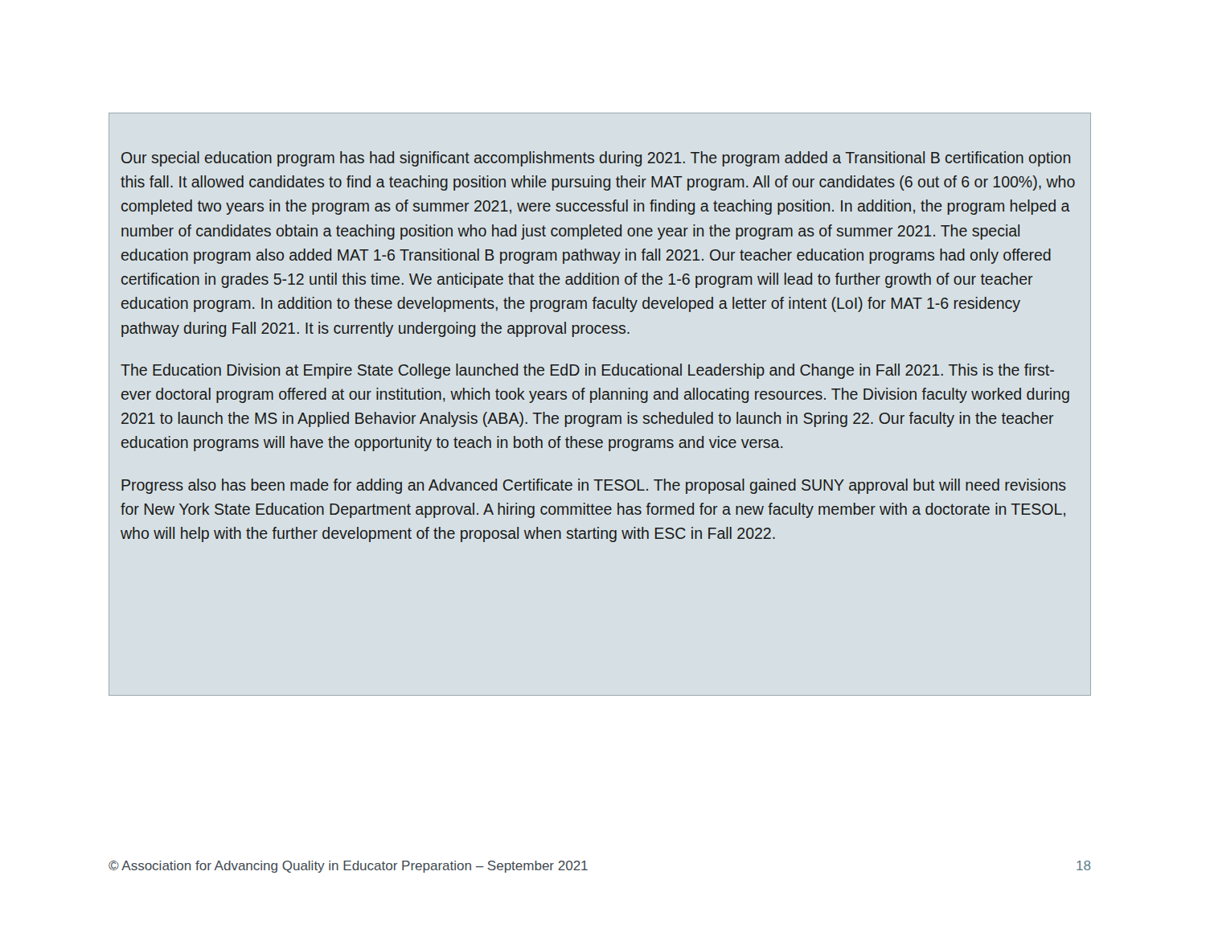Our special education program has had significant accomplishments during 2021. The program added a Transitional B certification option this fall. It allowed candidates to find a teaching position while pursuing their MAT program. All of our candidates (6 out of 6 or 100%), who completed two years in the program as of summer 2021, were successful in finding a teaching position. In addition, the program helped a number of candidates obtain a teaching position who had just completed one year in the program as of summer 2021. The special education program also added MAT 1-6 Transitional B program pathway in fall 2021. Our teacher education programs had only offered certification in grades 5-12 until this time. We anticipate that the addition of the 1-6 program will lead to further growth of our teacher education program. In addition to these developments, the program faculty developed a letter of intent (LoI) for MAT 1-6 residency pathway during Fall 2021. It is currently undergoing the approval process.
The Education Division at Empire State College launched the EdD in Educational Leadership and Change in Fall 2021. This is the first-ever doctoral program offered at our institution, which took years of planning and allocating resources. The Division faculty worked during 2021 to launch the MS in Applied Behavior Analysis (ABA). The program is scheduled to launch in Spring 22. Our faculty in the teacher education programs will have the opportunity to teach in both of these programs and vice versa.
Progress also has been made for adding an Advanced Certificate in TESOL. The proposal gained SUNY approval but will need revisions for New York State Education Department approval. A hiring committee has formed for a new faculty member with a doctorate in TESOL, who will help with the further development of the proposal when starting with ESC in Fall 2022.
© Association for Advancing Quality in Educator Preparation – September 2021 18